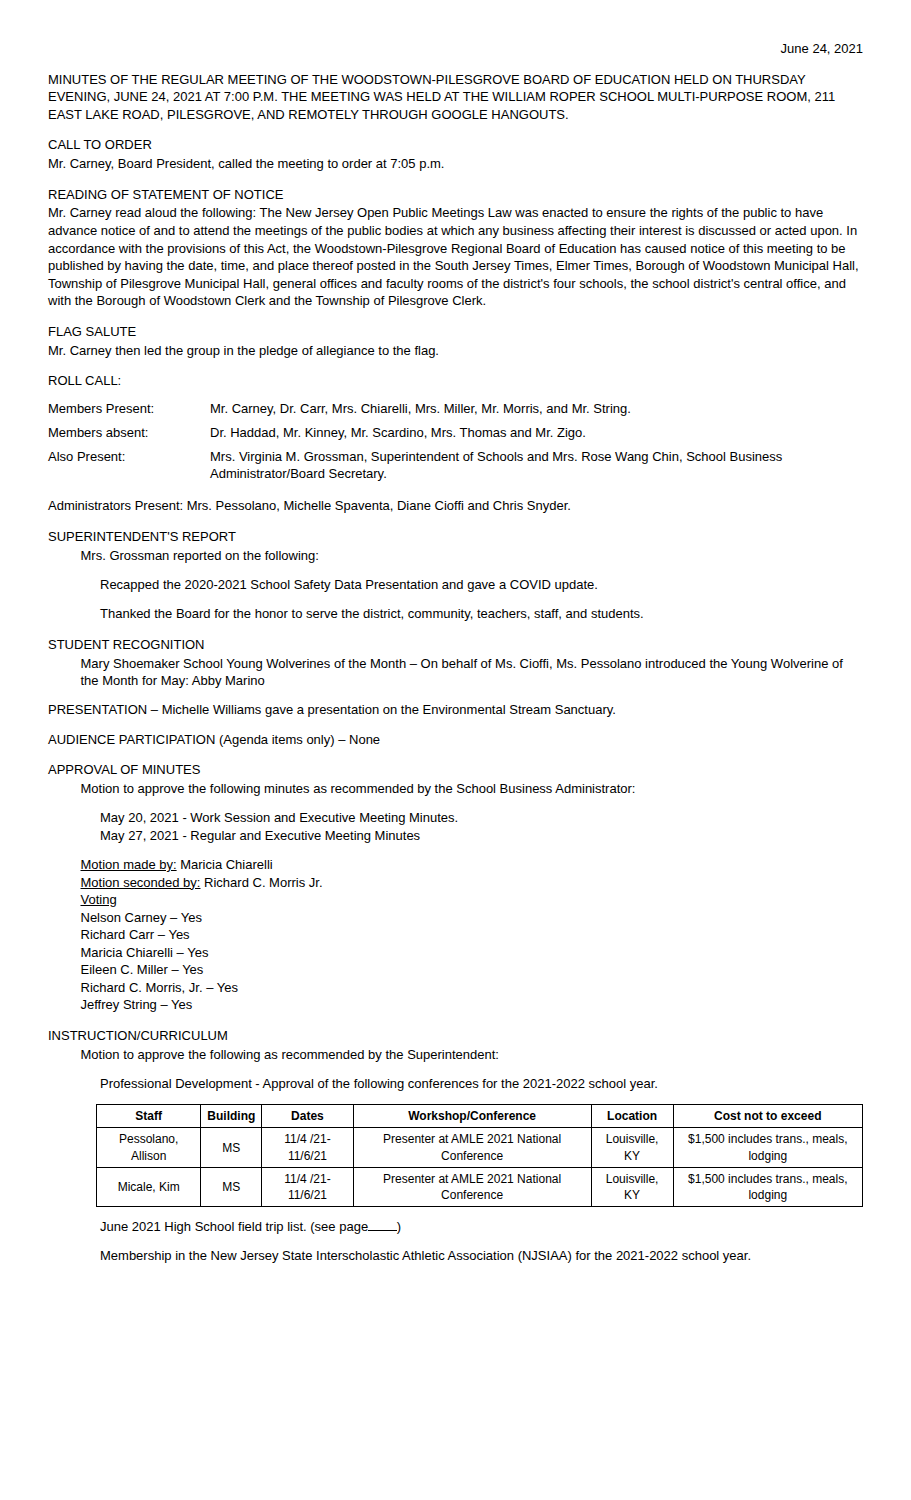June 24, 2021
MINUTES OF THE REGULAR MEETING OF THE WOODSTOWN-PILESGROVE BOARD OF EDUCATION HELD ON THURSDAY EVENING, JUNE 24, 2021 AT 7:00 P.M. THE MEETING WAS HELD AT THE WILLIAM ROPER SCHOOL MULTI-PURPOSE ROOM, 211 EAST LAKE ROAD, PILESGROVE, AND REMOTELY THROUGH GOOGLE HANGOUTS.
CALL TO ORDER
Mr. Carney, Board President, called the meeting to order at 7:05 p.m.
READING OF STATEMENT OF NOTICE
Mr. Carney read aloud the following: The New Jersey Open Public Meetings Law was enacted to ensure the rights of the public to have advance notice of and to attend the meetings of the public bodies at which any business affecting their interest is discussed or acted upon. In accordance with the provisions of this Act, the Woodstown-Pilesgrove Regional Board of Education has caused notice of this meeting to be published by having the date, time, and place thereof posted in the South Jersey Times, Elmer Times, Borough of Woodstown Municipal Hall, Township of Pilesgrove Municipal Hall, general offices and faculty rooms of the district's four schools, the school district's central office, and with the Borough of Woodstown Clerk and the Township of Pilesgrove Clerk.
FLAG SALUTE
Mr. Carney then led the group in the pledge of allegiance to the flag.
ROLL CALL:
| Members Present: | Mr. Carney, Dr. Carr, Mrs. Chiarelli, Mrs. Miller, Mr. Morris, and Mr. String. |
| Members absent: | Dr. Haddad, Mr. Kinney, Mr. Scardino, Mrs. Thomas and Mr. Zigo. |
| Also Present: | Mrs. Virginia M. Grossman, Superintendent of Schools and Mrs. Rose Wang Chin, School Business Administrator/Board Secretary. |
Administrators Present: Mrs. Pessolano, Michelle Spaventa, Diane Cioffi and Chris Snyder.
SUPERINTENDENT'S REPORT
Mrs. Grossman reported on the following:
Recapped the 2020-2021 School Safety Data Presentation and gave a COVID update.
Thanked the Board for the honor to serve the district, community, teachers, staff, and students.
STUDENT RECOGNITION
Mary Shoemaker School Young Wolverines of the Month – On behalf of Ms. Cioffi, Ms. Pessolano introduced the Young Wolverine of the Month for May: Abby Marino
PRESENTATION – Michelle Williams gave a presentation on the Environmental Stream Sanctuary.
AUDIENCE PARTICIPATION (Agenda items only) – None
APPROVAL OF MINUTES
Motion to approve the following minutes as recommended by the School Business Administrator:
May 20, 2021 - Work Session and Executive Meeting Minutes.
May 27, 2021 - Regular and Executive Meeting Minutes
Motion made by: Maricia Chiarelli
Motion seconded by: Richard C. Morris Jr.
Voting
Nelson Carney – Yes
Richard Carr – Yes
Maricia Chiarelli – Yes
Eileen C. Miller – Yes
Richard C. Morris, Jr. – Yes
Jeffrey String – Yes
INSTRUCTION/CURRICULUM
Motion to approve the following as recommended by the Superintendent:
Professional Development - Approval of the following conferences for the 2021-2022 school year.
| Staff | Building | Dates | Workshop/Conference | Location | Cost not to exceed |
| --- | --- | --- | --- | --- | --- |
| Pessolano, Allison | MS | 11/4 /21-11/6/21 | Presenter at AMLE 2021 National Conference | Louisville, KY | $1,500 includes trans., meals, lodging |
| Micale, Kim | MS | 11/4 /21-11/6/21 | Presenter at AMLE 2021 National Conference | Louisville, KY | $1,500 includes trans., meals, lodging |
June 2021 High School field trip list. (see page )
Membership in the New Jersey State Interscholastic Athletic Association (NJSIAA) for the 2021-2022 school year.